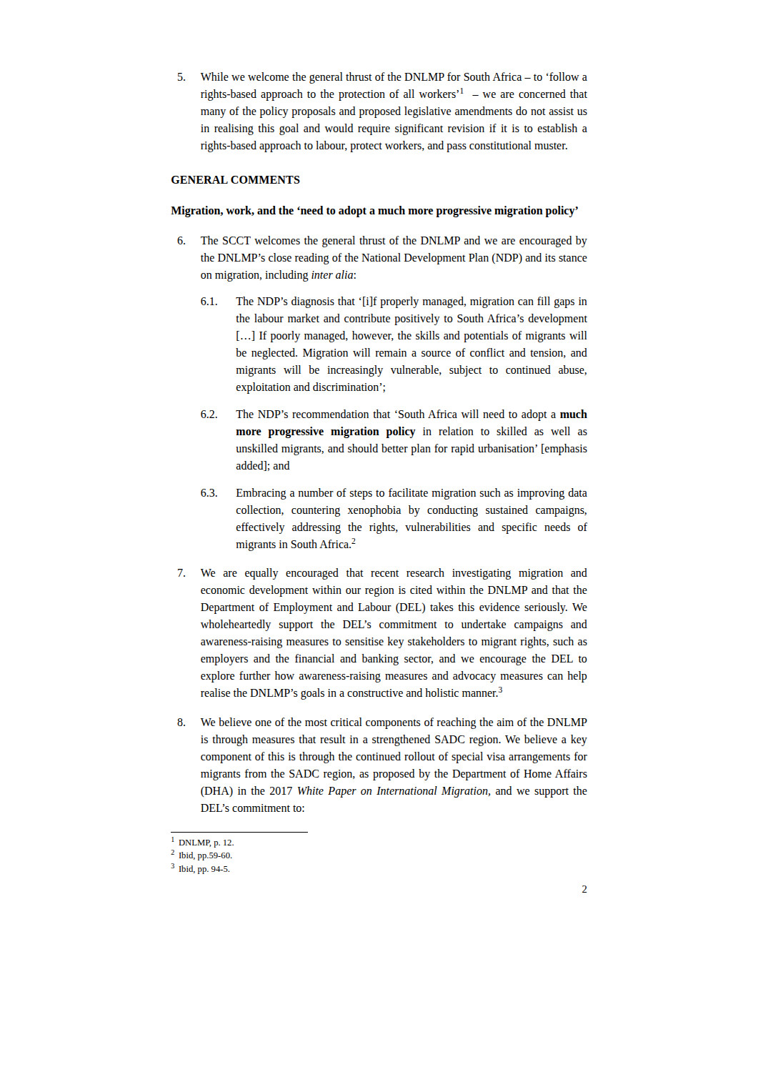5. While we welcome the general thrust of the DNLMP for South Africa – to ‘follow a rights-based approach to the protection of all workers’1 – we are concerned that many of the policy proposals and proposed legislative amendments do not assist us in realising this goal and would require significant revision if it is to establish a rights-based approach to labour, protect workers, and pass constitutional muster.
GENERAL COMMENTS
Migration, work, and the ‘need to adopt a much more progressive migration policy’
6. The SCCT welcomes the general thrust of the DNLMP and we are encouraged by the DNLMP’s close reading of the National Development Plan (NDP) and its stance on migration, including inter alia:
6.1. The NDP’s diagnosis that ‘[i]f properly managed, migration can fill gaps in the labour market and contribute positively to South Africa’s development […] If poorly managed, however, the skills and potentials of migrants will be neglected. Migration will remain a source of conflict and tension, and migrants will be increasingly vulnerable, subject to continued abuse, exploitation and discrimination’;
6.2. The NDP’s recommendation that ‘South Africa will need to adopt a much more progressive migration policy in relation to skilled as well as unskilled migrants, and should better plan for rapid urbanisation’ [emphasis added]; and
6.3. Embracing a number of steps to facilitate migration such as improving data collection, countering xenophobia by conducting sustained campaigns, effectively addressing the rights, vulnerabilities and specific needs of migrants in South Africa.2
7. We are equally encouraged that recent research investigating migration and economic development within our region is cited within the DNLMP and that the Department of Employment and Labour (DEL) takes this evidence seriously. We wholeheartedly support the DEL’s commitment to undertake campaigns and awareness-raising measures to sensitise key stakeholders to migrant rights, such as employers and the financial and banking sector, and we encourage the DEL to explore further how awareness-raising measures and advocacy measures can help realise the DNLMP’s goals in a constructive and holistic manner.3
8. We believe one of the most critical components of reaching the aim of the DNLMP is through measures that result in a strengthened SADC region. We believe a key component of this is through the continued rollout of special visa arrangements for migrants from the SADC region, as proposed by the Department of Home Affairs (DHA) in the 2017 White Paper on International Migration, and we support the DEL’s commitment to:
1 DNLMP, p. 12.
2 Ibid, pp.59-60.
3 Ibid, pp. 94-5.
2